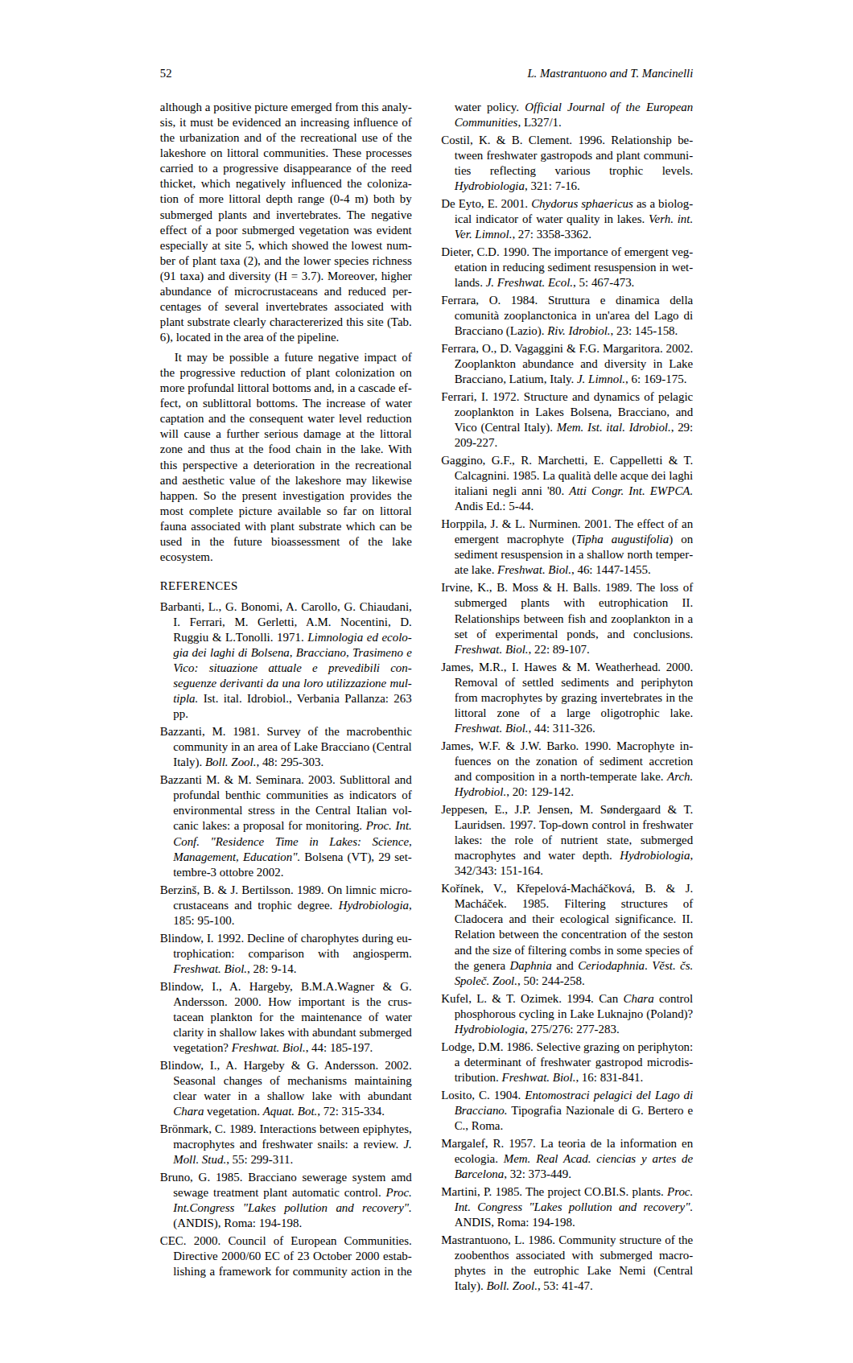52 L. Mastrantuono and T. Mancinelli
although a positive picture emerged from this analysis, it must be evidenced an increasing influence of the urbanization and of the recreational use of the lakeshore on littoral communities. These processes carried to a progressive disappearance of the reed thicket, which negatively influenced the colonization of more littoral depth range (0-4 m) both by submerged plants and invertebrates. The negative effect of a poor submerged vegetation was evident especially at site 5, which showed the lowest number of plant taxa (2), and the lower species richness (91 taxa) and diversity (H = 3.7). Moreover, higher abundance of microcrustaceans and reduced percentages of several invertebrates associated with plant substrate clearly charactererized this site (Tab. 6), located in the area of the pipeline.
It may be possible a future negative impact of the progressive reduction of plant colonization on more profundal littoral bottoms and, in a cascade effect, on sublittoral bottoms. The increase of water captation and the consequent water level reduction will cause a further serious damage at the littoral zone and thus at the food chain in the lake. With this perspective a deterioration in the recreational and aesthetic value of the lakeshore may likewise happen. So the present investigation provides the most complete picture available so far on littoral fauna associated with plant substrate which can be used in the future bioassessment of the lake ecosystem.
References
Barbanti, L., G. Bonomi, A. Carollo, G. Chiaudani, I. Ferrari, M. Gerletti, A.M. Nocentini, D. Ruggiu & L.Tonolli. 1971. Limnologia ed ecologia dei laghi di Bolsena, Bracciano, Trasimeno e Vico: situazione attuale e prevedibili conseguenze derivanti da una loro utilizzazione multipla. Ist. ital. Idrobiol., Verbania Pallanza: 263 pp.
Bazzanti, M. 1981. Survey of the macrobenthic community in an area of Lake Bracciano (Central Italy). Boll. Zool., 48: 295-303.
Bazzanti M. & M. Seminara. 2003. Sublittoral and profundal benthic communities as indicators of environmental stress in the Central Italian volcanic lakes: a proposal for monitoring. Proc. Int. Conf. "Residence Time in Lakes: Science, Management, Education". Bolsena (VT), 29 settembre-3 ottobre 2002.
Berzinš, B. & J. Bertilsson. 1989. On limnic microcrustaceans and trophic degree. Hydrobiologia, 185: 95-100.
Blindow, I. 1992. Decline of charophytes during eutrophication: comparison with angiosperm. Freshwat. Biol., 28: 9-14.
Blindow, I., A. Hargeby, B.M.A.Wagner & G. Andersson. 2000. How important is the crustacean plankton for the maintenance of water clarity in shallow lakes with abundant submerged vegetation? Freshwat. Biol., 44: 185-197.
Blindow, I., A. Hargeby & G. Andersson. 2002. Seasonal changes of mechanisms maintaining clear water in a shallow lake with abundant Chara vegetation. Aquat. Bot., 72: 315-334.
Brönmark, C. 1989. Interactions between epiphytes, macrophytes and freshwater snails: a review. J. Moll. Stud., 55: 299-311.
Bruno, G. 1985. Bracciano sewerage system amd sewage treatment plant automatic control. Proc. Int.Congress "Lakes pollution and recovery". (ANDIS), Roma: 194-198.
CEC. 2000. Council of European Communities. Directive 2000/60 EC of 23 October 2000 establishing a framework for community action in the water policy. Official Journal of the European Communities, L327/1.
Costil, K. & B. Clement. 1996. Relationship between freshwater gastropods and plant communities reflecting various trophic levels. Hydrobiologia, 321: 7-16.
De Eyto, E. 2001. Chydorus sphaericus as a biological indicator of water quality in lakes. Verh. int. Ver. Limnol., 27: 3358-3362.
Dieter, C.D. 1990. The importance of emergent vegetation in reducing sediment resuspension in wetlands. J. Freshwat. Ecol., 5: 467-473.
Ferrara, O. 1984. Struttura e dinamica della comunità zooplanctonica in un'area del Lago di Bracciano (Lazio). Riv. Idrobiol., 23: 145-158.
Ferrara, O., D. Vagaggini & F.G. Margaritora. 2002. Zooplankton abundance and diversity in Lake Bracciano, Latium, Italy. J. Limnol., 6: 169-175.
Ferrari, I. 1972. Structure and dynamics of pelagic zooplankton in Lakes Bolsena, Bracciano, and Vico (Central Italy). Mem. Ist. ital. Idrobiol., 29: 209-227.
Gaggino, G.F., R. Marchetti, E. Cappelletti & T. Calcagnini. 1985. La qualità delle acque dei laghi italiani negli anni '80. Atti Congr. Int. EWPCA. Andis Ed.: 5-44.
Horppila, J. & L. Nurminen. 2001. The effect of an emergent macrophyte (Tipha augustifolia) on sediment resuspension in a shallow north temperate lake. Freshwat. Biol., 46: 1447-1455.
Irvine, K., B. Moss & H. Balls. 1989. The loss of submerged plants with eutrophication II. Relationships between fish and zooplankton in a set of experimental ponds, and conclusions. Freshwat. Biol., 22: 89-107.
James, M.R., I. Hawes & M. Weatherhead. 2000. Removal of settled sediments and periphyton from macrophytes by grazing invertebrates in the littoral zone of a large oligotrophic lake. Freshwat. Biol., 44: 311-326.
James, W.F. & J.W. Barko. 1990. Macrophyte infuences on the zonation of sediment accretion and composition in a north-temperate lake. Arch. Hydrobiol., 20: 129-142.
Jeppesen, E., J.P. Jensen, M. Søndergaard & T. Lauridsen. 1997. Top-down control in freshwater lakes: the role of nutrient state, submerged macrophytes and water depth. Hydrobiologia, 342/343: 151-164.
Kořínek, V., Křepelová-Macháčková, B. & J. Macháček. 1985. Filtering structures of Cladocera and their ecological significance. II. Relation between the concentration of the seston and the size of filtering combs in some species of the genera Daphnia and Ceriodaphnia. Věst. čs. Společ. Zool., 50: 244-258.
Kufel, L. & T. Ozimek. 1994. Can Chara control phosphorous cycling in Lake Luknajno (Poland)? Hydrobiologia, 275/276: 277-283.
Lodge, D.M. 1986. Selective grazing on periphyton: a determinant of freshwater gastropod microdistribution. Freshwat. Biol., 16: 831-841.
Losito, C. 1904. Entomostraci pelagici del Lago di Bracciano. Tipografia Nazionale di G. Bertero e C., Roma.
Margalef, R. 1957. La teoria de la information en ecologia. Mem. Real Acad. ciencias y artes de Barcelona, 32: 373-449.
Martini, P. 1985. The project CO.BI.S. plants. Proc. Int. Congress "Lakes pollution and recovery". ANDIS, Roma: 194-198.
Mastrantuono, L. 1986. Community structure of the zoobenthos associated with submerged macrophytes in the eutrophic Lake Nemi (Central Italy). Boll. Zool., 53: 41-47.